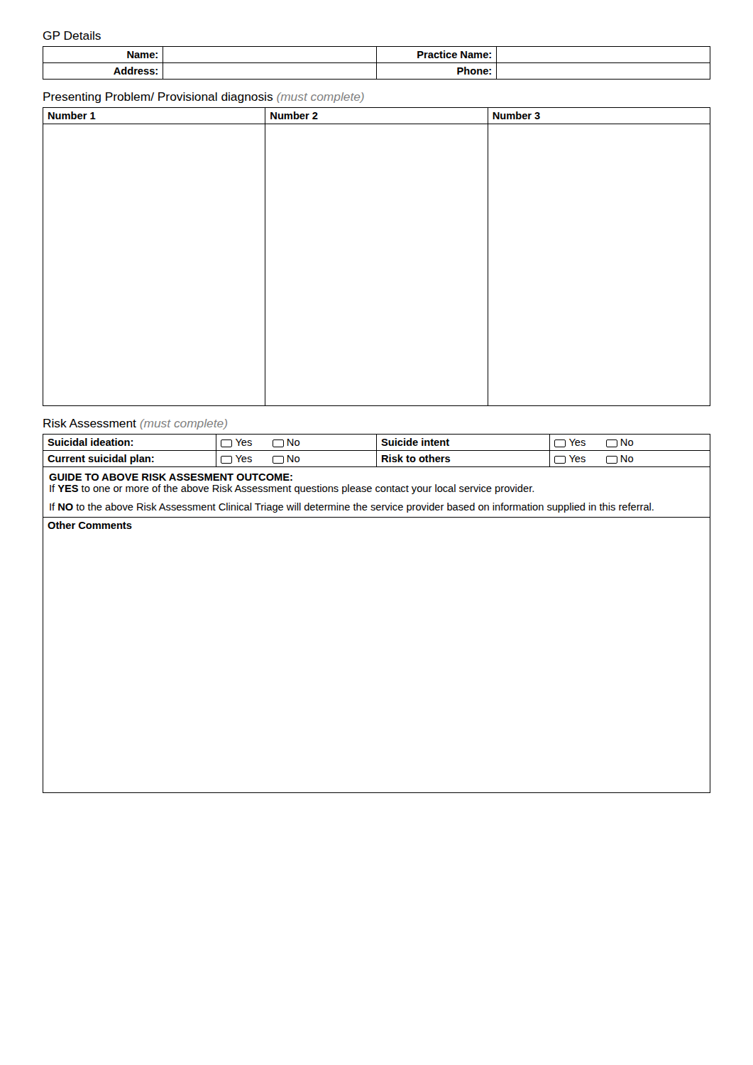GP Details
| Name: | | Practice Name: | |
| Address: | | Phone: | |
Presenting Problem/ Provisional diagnosis (must complete)
| Number 1 | Number 2 | Number 3 |
Risk Assessment (must complete)
| Suicidal ideation: | Yes No | Suicide intent | Yes No |
| Current suicidal plan: | Yes No | Risk to others | Yes No |
| GUIDE TO ABOVE RISK ASSESMENT OUTCOME: If YES to one or more of the above Risk Assessment questions please contact your local service provider. If NO to the above Risk Assessment Clinical Triage will determine the service provider based on information supplied in this referral. |
| Other Comments |